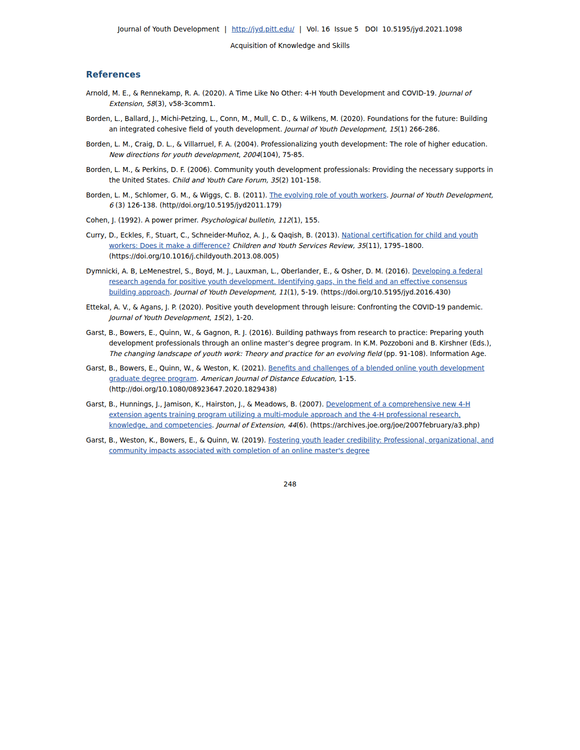Journal of Youth Development|http://jyd.pitt.edu/|Vol. 16 Issue 5 DOI 10.5195/jyd.2021.1098
Acquisition of Knowledge and Skills
References
Arnold, M. E., & Rennekamp, R. A. (2020). A Time Like No Other: 4-H Youth Development and COVID-19. Journal of Extension, 58(3), v58-3comm1.
Borden, L., Ballard, J., Michi-Petzing, L., Conn, M., Mull, C. D., & Wilkens, M. (2020). Foundations for the future: Building an integrated cohesive field of youth development. Journal of Youth Development, 15(1) 266-286.
Borden, L. M., Craig, D. L., & Villarruel, F. A. (2004). Professionalizing youth development: The role of higher education. New directions for youth development, 2004(104), 75-85.
Borden, L. M., & Perkins, D. F. (2006). Community youth development professionals: Providing the necessary supports in the United States. Child and Youth Care Forum, 35(2) 101-158.
Borden, L. M., Schlomer, G. M., & Wiggs, C. B. (2011). The evolving role of youth workers. Journal of Youth Development, 6 (3) 126-138. (http//doi.org/10.5195/jyd2011.179)
Cohen, J. (1992). A power primer. Psychological bulletin, 112(1), 155.
Curry, D., Eckles, F., Stuart, C., Schneider-Muñoz, A. J., & Qaqish, B. (2013). National certification for child and youth workers: Does it make a difference? Children and Youth Services Review, 35(11), 1795–1800. (https://doi.org/10.1016/j.childyouth.2013.08.005)
Dymnicki, A. B, LeMenestrel, S., Boyd, M. J., Lauxman, L., Oberlander, E., & Osher, D. M. (2016). Developing a federal research agenda for positive youth development. Identifying gaps, in the field and an effective consensus building approach. Journal of Youth Development, 11(1), 5-19. (https://doi.org/10.5195/jyd.2016.430)
Ettekal, A. V., & Agans, J. P. (2020). Positive youth development through leisure: Confronting the COVID-19 pandemic. Journal of Youth Development, 15(2), 1-20.
Garst, B., Bowers, E., Quinn, W., & Gagnon, R. J. (2016). Building pathways from research to practice: Preparing youth development professionals through an online master’s degree program. In K.M. Pozzoboni and B. Kirshner (Eds.), The changing landscape of youth work: Theory and practice for an evolving field (pp. 91-108). Information Age.
Garst, B., Bowers, E., Quinn, W., & Weston, K. (2021). Benefits and challenges of a blended online youth development graduate degree program. American Journal of Distance Education, 1-15. (http://doi.org/10.1080/08923647.2020.1829438)
Garst, B., Hunnings, J., Jamison, K., Hairston, J., & Meadows, B. (2007). Development of a comprehensive new 4-H extension agents training program utilizing a multi-module approach and the 4-H professional research, knowledge, and competencies. Journal of Extension, 44(6). (https://archives.joe.org/joe/2007february/a3.php)
Garst, B., Weston, K., Bowers, E., & Quinn, W. (2019). Fostering youth leader credibility: Professional, organizational, and community impacts associated with completion of an online master's degree
248